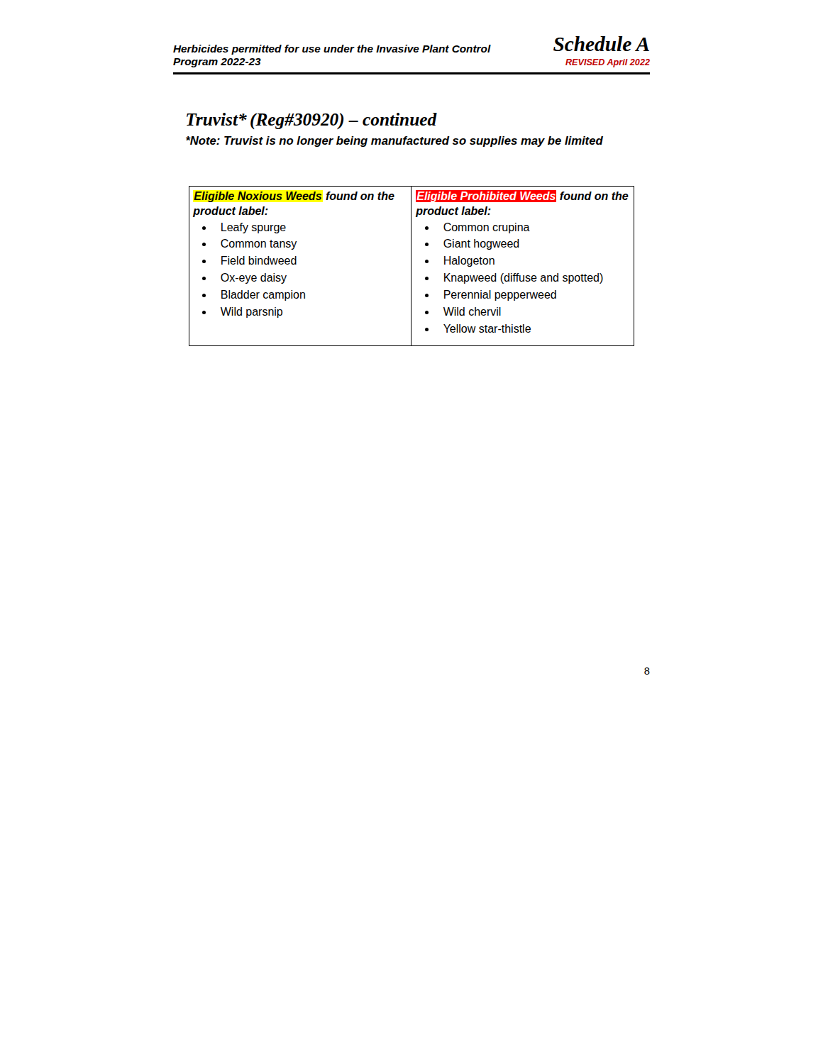Herbicides permitted for use under the Invasive Plant Control Program 2022-23
Schedule A
REVISED April 2022
Truvist* (Reg#30920) – continued
*Note: Truvist is no longer being manufactured so supplies may be limited
| Eligible Noxious Weeds found on the product label: Leafy spurge Common tansy Field bindweed Ox-eye daisy Bladder campion Wild parsnip | Eligible Prohibited Weeds found on the product label: Common crupina Giant hogweed Halogeton Knapweed (diffuse and spotted) Perennial pepperweed Wild chervil Yellow star-thistle |
8